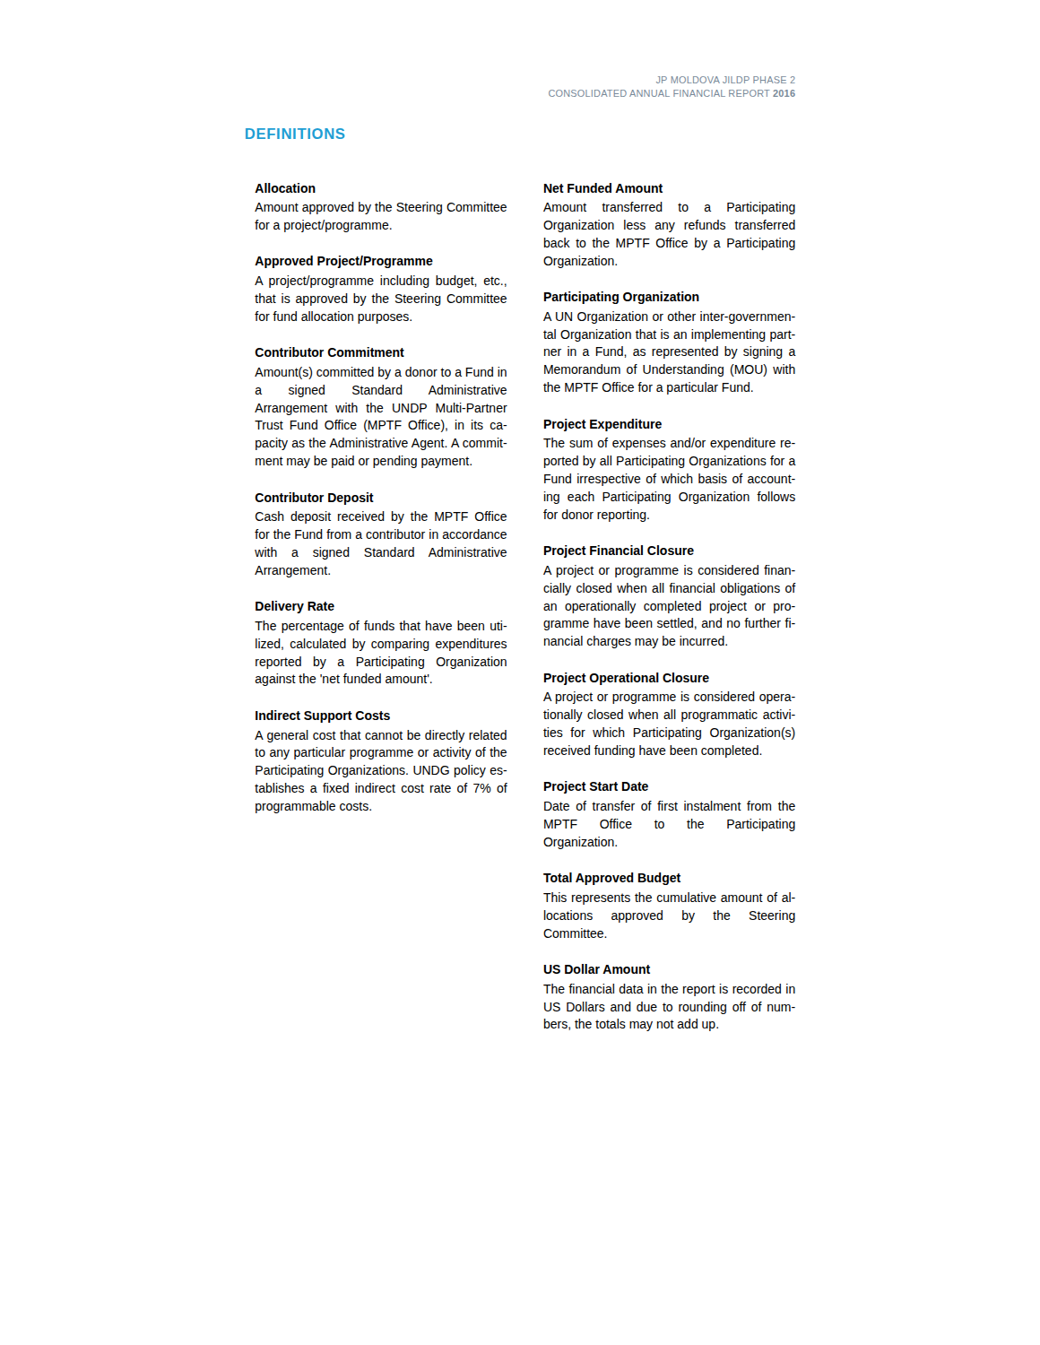JP MOLDOVA JILDP PHASE 2
CONSOLIDATED ANNUAL FINANCIAL REPORT 2016
Definitions
Allocation
Amount approved by the Steering Committee for a project/programme.
Approved Project/Programme
A project/programme including budget, etc., that is approved by the Steering Committee for fund allocation purposes.
Contributor Commitment
Amount(s) committed by a donor to a Fund in a signed Standard Administrative Arrangement with the UNDP Multi-Partner Trust Fund Office (MPTF Office), in its capacity as the Administrative Agent. A commitment may be paid or pending payment.
Contributor Deposit
Cash deposit received by the MPTF Office for the Fund from a contributor in accordance with a signed Standard Administrative Arrangement.
Delivery Rate
The percentage of funds that have been utilized, calculated by comparing expenditures reported by a Participating Organization against the 'net funded amount'.
Indirect Support Costs
A general cost that cannot be directly related to any particular programme or activity of the Participating Organizations. UNDG policy establishes a fixed indirect cost rate of 7% of programmable costs.
Net Funded Amount
Amount transferred to a Participating Organization less any refunds transferred back to the MPTF Office by a Participating Organization.
Participating Organization
A UN Organization or other inter-governmental Organization that is an implementing partner in a Fund, as represented by signing a Memorandum of Understanding (MOU) with the MPTF Office for a particular Fund.
Project Expenditure
The sum of expenses and/or expenditure reported by all Participating Organizations for a Fund irrespective of which basis of accounting each Participating Organization follows for donor reporting.
Project Financial Closure
A project or programme is considered financially closed when all financial obligations of an operationally completed project or programme have been settled, and no further financial charges may be incurred.
Project Operational Closure
A project or programme is considered operationally closed when all programmatic activities for which Participating Organization(s) received funding have been completed.
Project Start Date
Date of transfer of first instalment from the MPTF Office to the Participating Organization.
Total Approved Budget
This represents the cumulative amount of allocations approved by the Steering Committee.
US Dollar Amount
The financial data in the report is recorded in US Dollars and due to rounding off of numbers, the totals may not add up.